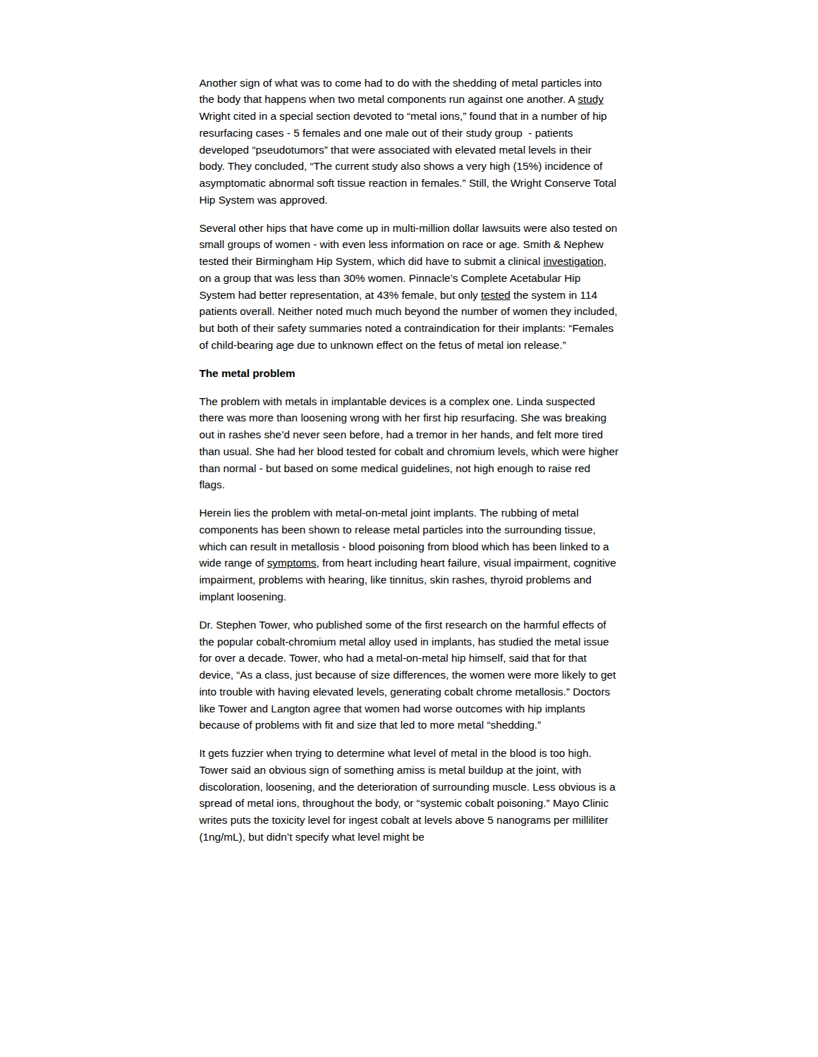Another sign of what was to come had to do with the shedding of metal particles into the body that happens when two metal components run against one another. A study Wright cited in a special section devoted to “metal ions,” found that in a number of hip resurfacing cases - 5 females and one male out of their study group - patients developed “pseudotumors” that were associated with elevated metal levels in their body. They concluded, “The current study also shows a very high (15%) incidence of asymptomatic abnormal soft tissue reaction in females.” Still, the Wright Conserve Total Hip System was approved.
Several other hips that have come up in multi-million dollar lawsuits were also tested on small groups of women - with even less information on race or age. Smith & Nephew tested their Birmingham Hip System, which did have to submit a clinical investigation, on a group that was less than 30% women. Pinnacle’s Complete Acetabular Hip System had better representation, at 43% female, but only tested the system in 114 patients overall. Neither noted much much beyond the number of women they included, but both of their safety summaries noted a contraindication for their implants: “Females of child-bearing age due to unknown effect on the fetus of metal ion release.”
The metal problem
The problem with metals in implantable devices is a complex one. Linda suspected there was more than loosening wrong with her first hip resurfacing. She was breaking out in rashes she’d never seen before, had a tremor in her hands, and felt more tired than usual. She had her blood tested for cobalt and chromium levels, which were higher than normal - but based on some medical guidelines, not high enough to raise red flags.
Herein lies the problem with metal-on-metal joint implants. The rubbing of metal components has been shown to release metal particles into the surrounding tissue, which can result in metallosis - blood poisoning from blood which has been linked to a wide range of symptoms, from heart including heart failure, visual impairment, cognitive impairment, problems with hearing, like tinnitus, skin rashes, thyroid problems and implant loosening.
Dr. Stephen Tower, who published some of the first research on the harmful effects of the popular cobalt-chromium metal alloy used in implants, has studied the metal issue for over a decade. Tower, who had a metal-on-metal hip himself, said that for that device, “As a class, just because of size differences, the women were more likely to get into trouble with having elevated levels, generating cobalt chrome metallosis.” Doctors like Tower and Langton agree that women had worse outcomes with hip implants because of problems with fit and size that led to more metal “shedding.”
It gets fuzzier when trying to determine what level of metal in the blood is too high. Tower said an obvious sign of something amiss is metal buildup at the joint, with discoloration, loosening, and the deterioration of surrounding muscle. Less obvious is a spread of metal ions, throughout the body, or “systemic cobalt poisoning.” Mayo Clinic writes puts the toxicity level for ingest cobalt at levels above 5 nanograms per milliliter (1ng/mL), but didn’t specify what level might be